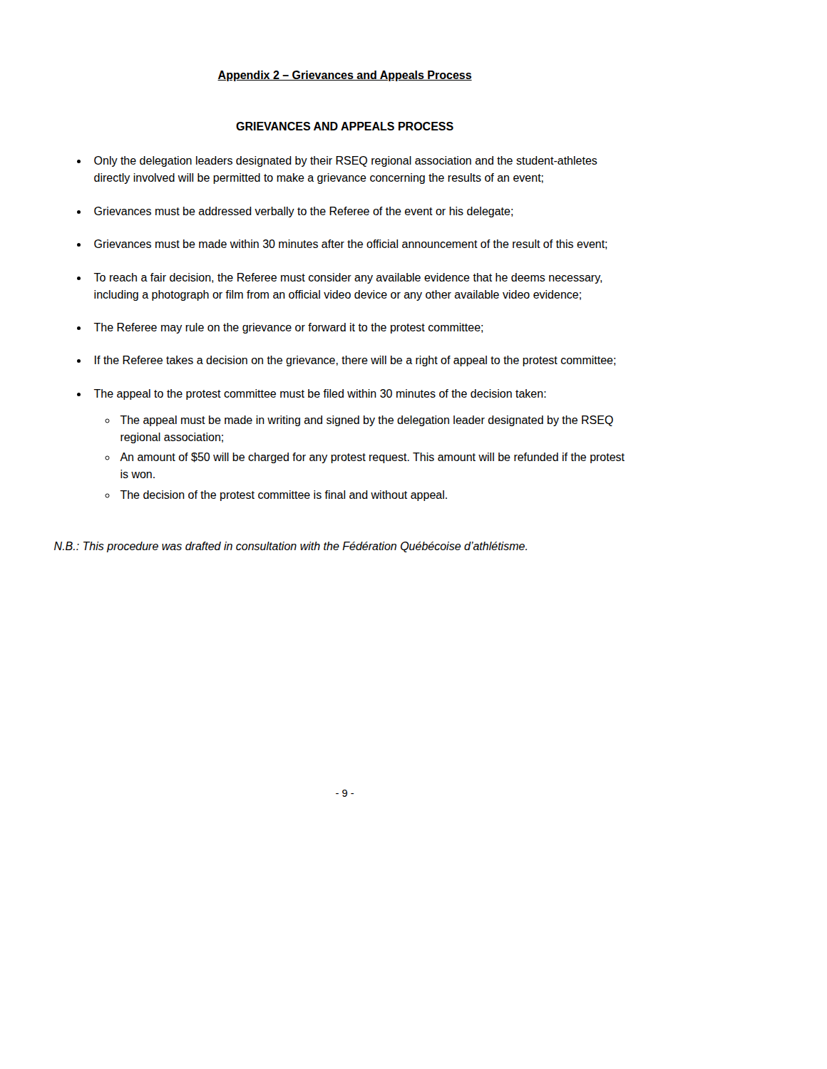Appendix 2 – Grievances and Appeals Process
GRIEVANCES AND APPEALS PROCESS
Only the delegation leaders designated by their RSEQ regional association and the student-athletes directly involved will be permitted to make a grievance concerning the results of an event;
Grievances must be addressed verbally to the Referee of the event or his delegate;
Grievances must be made within 30 minutes after the official announcement of the result of this event;
To reach a fair decision, the Referee must consider any available evidence that he deems necessary, including a photograph or film from an official video device or any other available video evidence;
The Referee may rule on the grievance or forward it to the protest committee;
If the Referee takes a decision on the grievance, there will be a right of appeal to the protest committee;
The appeal to the protest committee must be filed within 30 minutes of the decision taken:
The appeal must be made in writing and signed by the delegation leader designated by the RSEQ regional association;
An amount of $50 will be charged for any protest request. This amount will be refunded if the protest is won.
The decision of the protest committee is final and without appeal.
N.B.: This procedure was drafted in consultation with the Fédération Québécoise d’athlétisme.
- 9 -